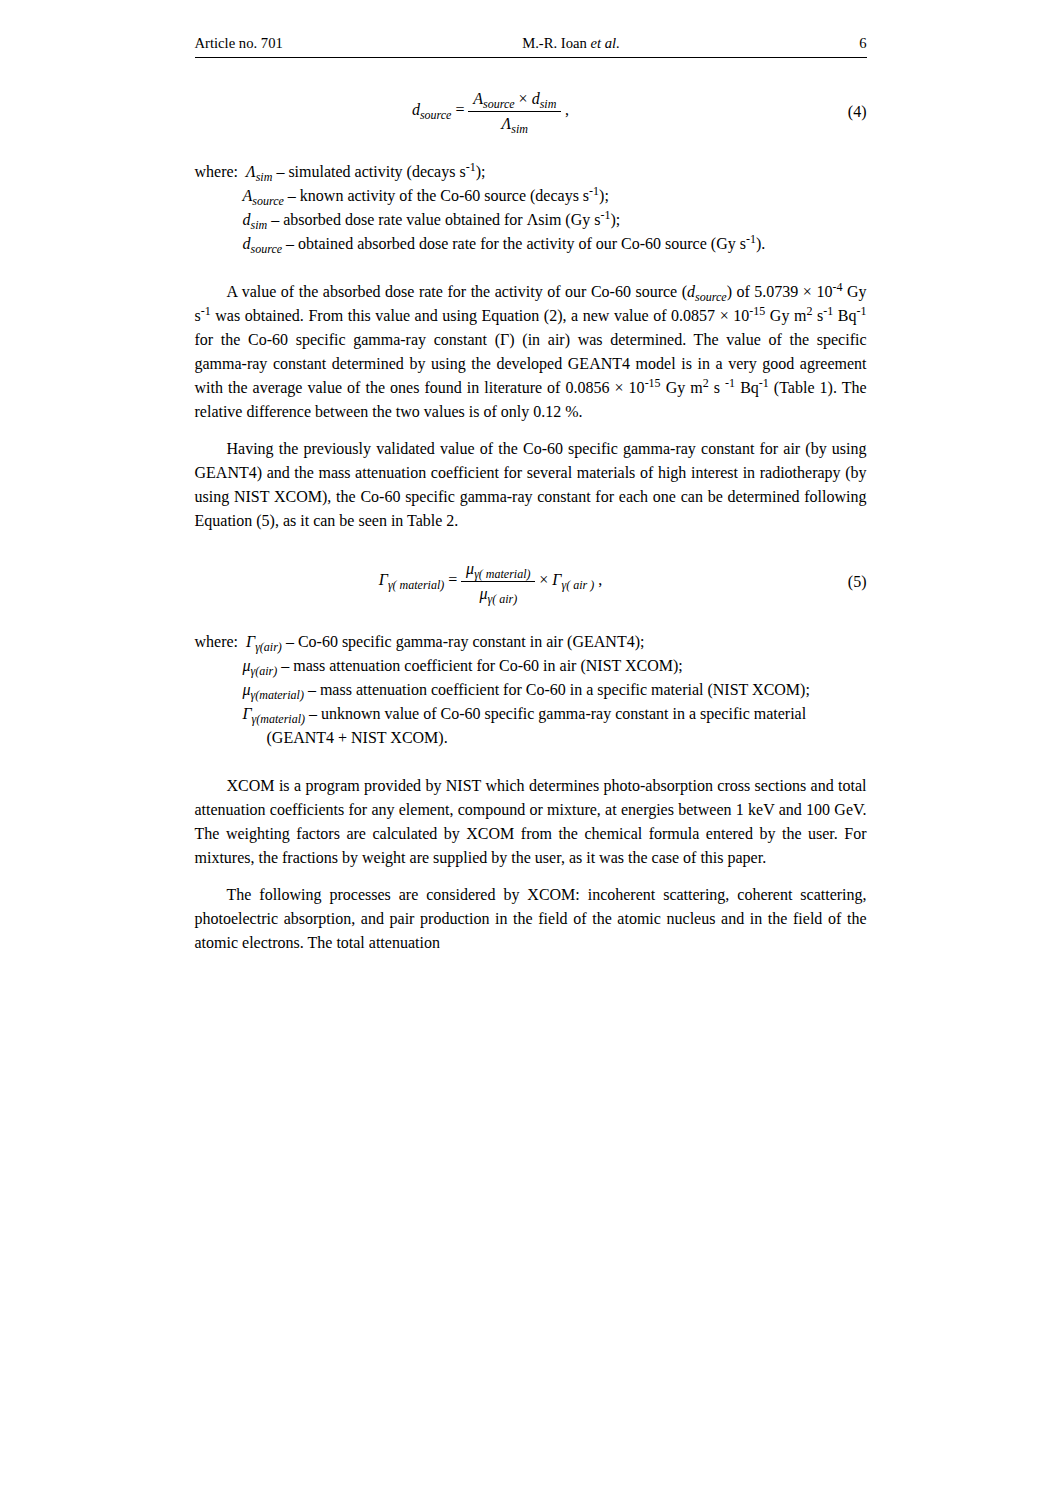Article no. 701 M.-R. Ioan et al. 6
dsource = Asource × dsim Λsim , (4)
where: Λsim – simulated activity (decays s-1);
Asource – known activity of the Co-60 source (decays s-1);
dsim – absorbed dose rate value obtained for Λsim (Gy s-1);
dsource – obtained absorbed dose rate for the activity of our Co-60 source (Gy s-1).
A value of the absorbed dose rate for the activity of our Co-60 source (dsource) of 5.0739 × 10-4 Gy s-1 was obtained. From this value and using Equation (2), a new value of 0.0857 × 10-15 Gy m2 s-1 Bq-1 for the Co-60 specific gamma-ray constant (Γ) (in air) was determined. The value of the specific gamma-ray constant determined by using the developed GEANT4 model is in a very good agreement with the average value of the ones found in literature of 0.0856 × 10-15 Gy m2 s -1 Bq-1 (Table 1). The relative difference between the two values is of only 0.12 %.
Having the previously validated value of the Co-60 specific gamma-ray constant for air (by using GEANT4) and the mass attenuation coefficient for several materials of high interest in radiotherapy (by using NIST XCOM), the Co-60 specific gamma-ray constant for each one can be determined following Equation (5), as it can be seen in Table 2.
Γγ( material) = μγ( material) μγ( air) × Γγ( air ) , (5)
where: Γγ(air) – Co-60 specific gamma-ray constant in air (GEANT4);
μγ(air) – mass attenuation coefficient for Co-60 in air (NIST XCOM);
μγ(material) – mass attenuation coefficient for Co-60 in a specific material (NIST XCOM);
Γγ(material) – unknown value of Co-60 specific gamma-ray constant in a specific material (GEANT4 + NIST XCOM).
XCOM is a program provided by NIST which determines photo-absorption cross sections and total attenuation coefficients for any element, compound or mixture, at energies between 1 keV and 100 GeV. The weighting factors are calculated by XCOM from the chemical formula entered by the user. For mixtures, the fractions by weight are supplied by the user, as it was the case of this paper.
The following processes are considered by XCOM: incoherent scattering, coherent scattering, photoelectric absorption, and pair production in the field of the atomic nucleus and in the field of the atomic electrons. The total attenuation